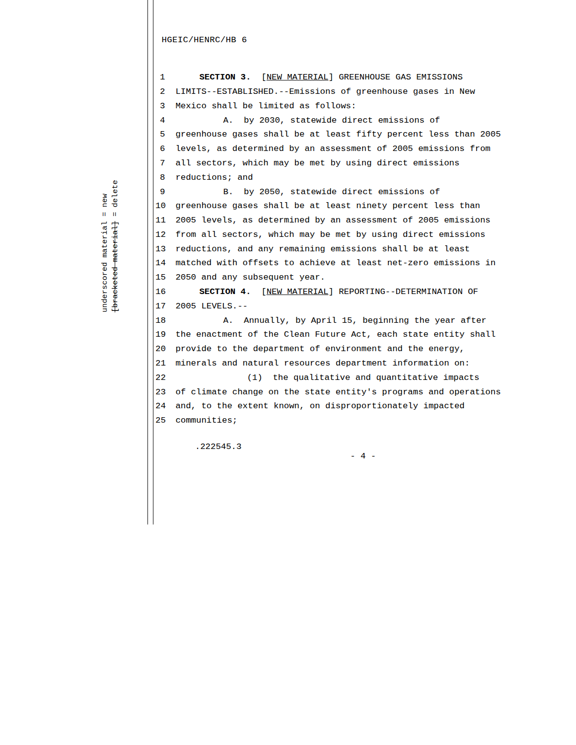HGEIC/HENRC/HB 6
underscored material = new
[bracketed material] = delete
1
2
3
4
5
6
7
8
9
10
11
12
13
14
15
16
17
18
19
20
21
22
23
24
25
SECTION 3. [NEW MATERIAL] GREENHOUSE GAS EMISSIONS
LIMITS--ESTABLISHED.--Emissions of greenhouse gases in New
Mexico shall be limited as follows:
A. by 2030, statewide direct emissions of
greenhouse gases shall be at least fifty percent less than 2005
levels, as determined by an assessment of 2005 emissions from
all sectors, which may be met by using direct emissions
reductions; and
B. by 2050, statewide direct emissions of
greenhouse gases shall be at least ninety percent less than
2005 levels, as determined by an assessment of 2005 emissions
from all sectors, which may be met by using direct emissions
reductions, and any remaining emissions shall be at least
matched with offsets to achieve at least net-zero emissions in
2050 and any subsequent year.
SECTION 4. [NEW MATERIAL] REPORTING--DETERMINATION OF
2005 LEVELS.--
A. Annually, by April 15, beginning the year after
the enactment of the Clean Future Act, each state entity shall
provide to the department of environment and the energy,
minerals and natural resources department information on:
(1) the qualitative and quantitative impacts
of climate change on the state entity's programs and operations
and, to the extent known, on disproportionately impacted
communities;
.222545.3
- 4 -